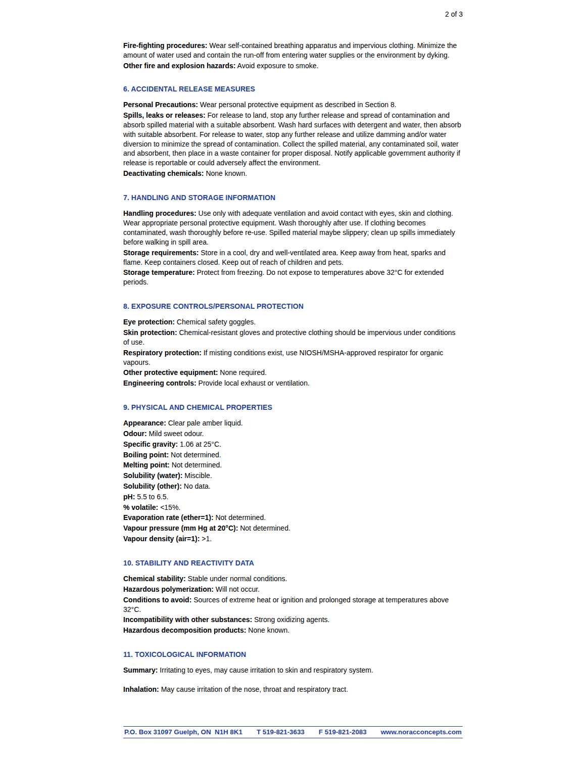2 of 3
Fire-fighting procedures: Wear self-contained breathing apparatus and impervious clothing. Minimize the amount of water used and contain the run-off from entering water supplies or the environment by dyking.
Other fire and explosion hazards: Avoid exposure to smoke.
6. ACCIDENTAL RELEASE MEASURES
Personal Precautions: Wear personal protective equipment as described in Section 8.
Spills, leaks or releases: For release to land, stop any further release and spread of contamination and absorb spilled material with a suitable absorbent. Wash hard surfaces with detergent and water, then absorb with suitable absorbent. For release to water, stop any further release and utilize damming and/or water diversion to minimize the spread of contamination. Collect the spilled material, any contaminated soil, water and absorbent, then place in a waste container for proper disposal. Notify applicable government authority if release is reportable or could adversely affect the environment.
Deactivating chemicals: None known.
7. HANDLING AND STORAGE INFORMATION
Handling procedures: Use only with adequate ventilation and avoid contact with eyes, skin and clothing. Wear appropriate personal protective equipment. Wash thoroughly after use. If clothing becomes contaminated, wash thoroughly before re-use. Spilled material maybe slippery; clean up spills immediately before walking in spill area.
Storage requirements: Store in a cool, dry and well-ventilated area. Keep away from heat, sparks and flame. Keep containers closed. Keep out of reach of children and pets.
Storage temperature: Protect from freezing. Do not expose to temperatures above 32°C for extended periods.
8. EXPOSURE CONTROLS/PERSONAL PROTECTION
Eye protection: Chemical safety goggles.
Skin protection: Chemical-resistant gloves and protective clothing should be impervious under conditions of use.
Respiratory protection: If misting conditions exist, use NIOSH/MSHA-approved respirator for organic vapours.
Other protective equipment: None required.
Engineering controls: Provide local exhaust or ventilation.
9. PHYSICAL AND CHEMICAL PROPERTIES
Appearance: Clear pale amber liquid.
Odour: Mild sweet odour.
Specific gravity: 1.06 at 25°C.
Boiling point: Not determined.
Melting point: Not determined.
Solubility (water): Miscible.
Solubility (other): No data.
pH: 5.5 to 6.5.
% volatile: <15%.
Evaporation rate (ether=1): Not determined.
Vapour pressure (mm Hg at 20°C): Not determined.
Vapour density (air=1): >1.
10. STABILITY AND REACTIVITY DATA
Chemical stability: Stable under normal conditions.
Hazardous polymerization: Will not occur.
Conditions to avoid: Sources of extreme heat or ignition and prolonged storage at temperatures above 32°C.
Incompatibility with other substances: Strong oxidizing agents.
Hazardous decomposition products: None known.
11. TOXICOLOGICAL INFORMATION
Summary: Irritating to eyes, may cause irritation to skin and respiratory system.
Inhalation: May cause irritation of the nose, throat and respiratory tract.
P.O. Box 31097 Guelph, ON N1H 8K1 T 519-821-3633 F 519-821-2083 www.noracconcepts.com